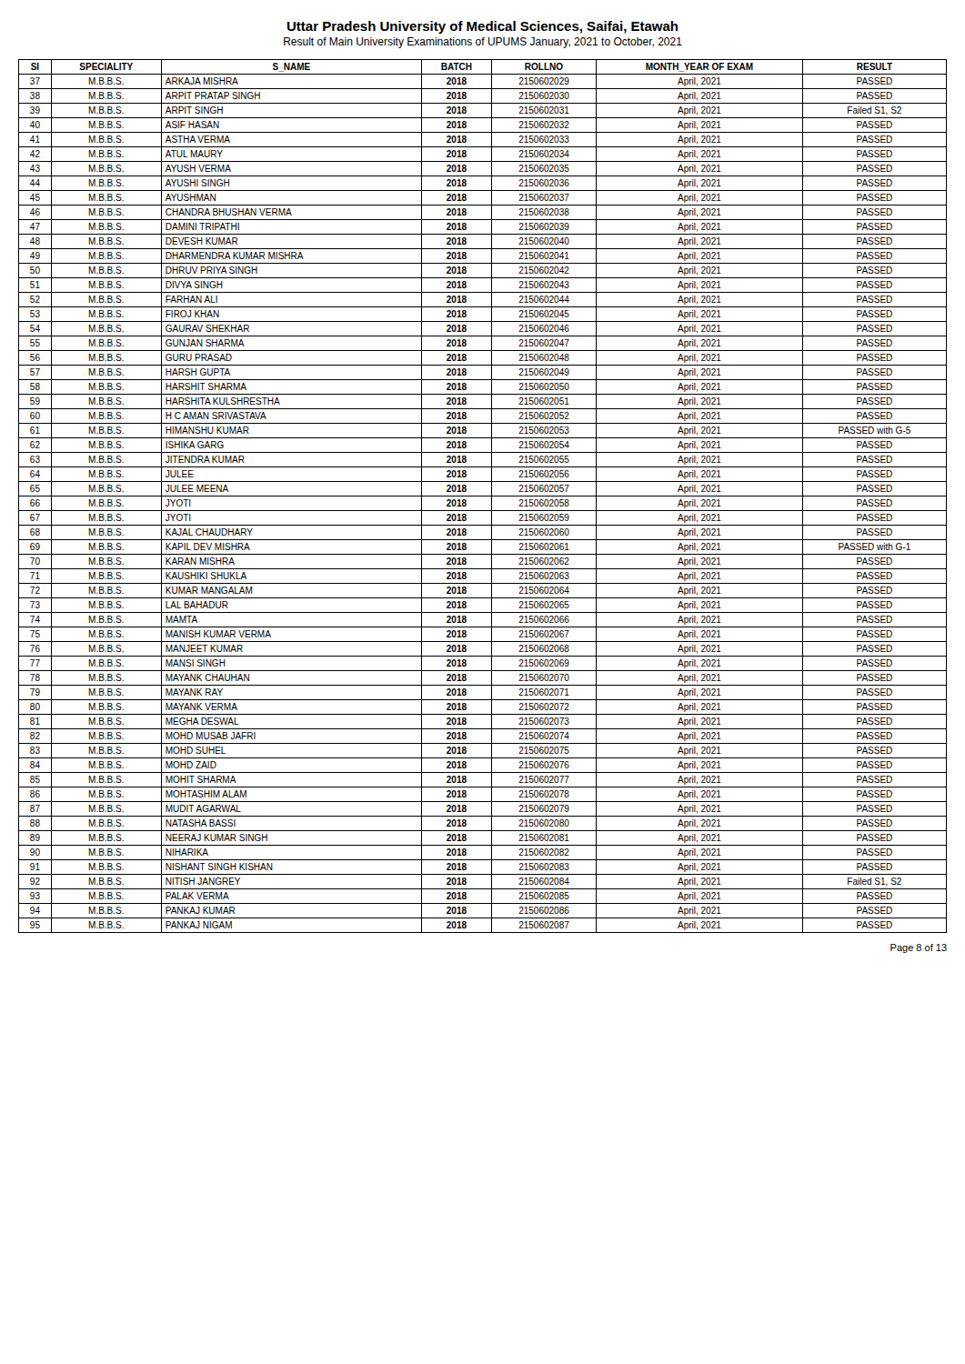Uttar Pradesh University of Medical Sciences, Saifai, Etawah
Result of Main University Examinations of UPUMS January, 2021 to October, 2021
| SI | SPECIALITY | S_NAME | BATCH | ROLLNO | MONTH_YEAR OF EXAM | RESULT |
| --- | --- | --- | --- | --- | --- | --- |
| 37 | M.B.B.S. | ARKAJA MISHRA | 2018 | 2150602029 | April, 2021 | PASSED |
| 38 | M.B.B.S. | ARPIT PRATAP SINGH | 2018 | 2150602030 | April, 2021 | PASSED |
| 39 | M.B.B.S. | ARPIT SINGH | 2018 | 2150602031 | April, 2021 | Failed S1, S2 |
| 40 | M.B.B.S. | ASIF HASAN | 2018 | 2150602032 | April, 2021 | PASSED |
| 41 | M.B.B.S. | ASTHA VERMA | 2018 | 2150602033 | April, 2021 | PASSED |
| 42 | M.B.B.S. | ATUL MAURY | 2018 | 2150602034 | April, 2021 | PASSED |
| 43 | M.B.B.S. | AYUSH VERMA | 2018 | 2150602035 | April, 2021 | PASSED |
| 44 | M.B.B.S. | AYUSHI SINGH | 2018 | 2150602036 | April, 2021 | PASSED |
| 45 | M.B.B.S. | AYUSHMAN | 2018 | 2150602037 | April, 2021 | PASSED |
| 46 | M.B.B.S. | CHANDRA BHUSHAN VERMA | 2018 | 2150602038 | April, 2021 | PASSED |
| 47 | M.B.B.S. | DAMINI TRIPATHI | 2018 | 2150602039 | April, 2021 | PASSED |
| 48 | M.B.B.S. | DEVESH KUMAR | 2018 | 2150602040 | April, 2021 | PASSED |
| 49 | M.B.B.S. | DHARMENDRA KUMAR MISHRA | 2018 | 2150602041 | April, 2021 | PASSED |
| 50 | M.B.B.S. | DHRUV PRIYA SINGH | 2018 | 2150602042 | April, 2021 | PASSED |
| 51 | M.B.B.S. | DIVYA SINGH | 2018 | 2150602043 | April, 2021 | PASSED |
| 52 | M.B.B.S. | FARHAN ALI | 2018 | 2150602044 | April, 2021 | PASSED |
| 53 | M.B.B.S. | FIROJ KHAN | 2018 | 2150602045 | April, 2021 | PASSED |
| 54 | M.B.B.S. | GAURAV SHEKHAR | 2018 | 2150602046 | April, 2021 | PASSED |
| 55 | M.B.B.S. | GUNJAN SHARMA | 2018 | 2150602047 | April, 2021 | PASSED |
| 56 | M.B.B.S. | GURU PRASAD | 2018 | 2150602048 | April, 2021 | PASSED |
| 57 | M.B.B.S. | HARSH GUPTA | 2018 | 2150602049 | April, 2021 | PASSED |
| 58 | M.B.B.S. | HARSHIT SHARMA | 2018 | 2150602050 | April, 2021 | PASSED |
| 59 | M.B.B.S. | HARSHITA KULSHRESTHA | 2018 | 2150602051 | April, 2021 | PASSED |
| 60 | M.B.B.S. | H C AMAN SRIVASTAVA | 2018 | 2150602052 | April, 2021 | PASSED |
| 61 | M.B.B.S. | HIMANSHU KUMAR | 2018 | 2150602053 | April, 2021 | PASSED with G-5 |
| 62 | M.B.B.S. | ISHIKA GARG | 2018 | 2150602054 | April, 2021 | PASSED |
| 63 | M.B.B.S. | JITENDRA KUMAR | 2018 | 2150602055 | April, 2021 | PASSED |
| 64 | M.B.B.S. | JULEE | 2018 | 2150602056 | April, 2021 | PASSED |
| 65 | M.B.B.S. | JULEE MEENA | 2018 | 2150602057 | April, 2021 | PASSED |
| 66 | M.B.B.S. | JYOTI | 2018 | 2150602058 | April, 2021 | PASSED |
| 67 | M.B.B.S. | JYOTI | 2018 | 2150602059 | April, 2021 | PASSED |
| 68 | M.B.B.S. | KAJAL CHAUDHARY | 2018 | 2150602060 | April, 2021 | PASSED |
| 69 | M.B.B.S. | KAPIL DEV MISHRA | 2018 | 2150602061 | April, 2021 | PASSED with G-1 |
| 70 | M.B.B.S. | KARAN MISHRA | 2018 | 2150602062 | April, 2021 | PASSED |
| 71 | M.B.B.S. | KAUSHIKI SHUKLA | 2018 | 2150602063 | April, 2021 | PASSED |
| 72 | M.B.B.S. | KUMAR MANGALAM | 2018 | 2150602064 | April, 2021 | PASSED |
| 73 | M.B.B.S. | LAL BAHADUR | 2018 | 2150602065 | April, 2021 | PASSED |
| 74 | M.B.B.S. | MAMTA | 2018 | 2150602066 | April, 2021 | PASSED |
| 75 | M.B.B.S. | MANISH KUMAR VERMA | 2018 | 2150602067 | April, 2021 | PASSED |
| 76 | M.B.B.S. | MANJEET KUMAR | 2018 | 2150602068 | April, 2021 | PASSED |
| 77 | M.B.B.S. | MANSI SINGH | 2018 | 2150602069 | April, 2021 | PASSED |
| 78 | M.B.B.S. | MAYANK CHAUHAN | 2018 | 2150602070 | April, 2021 | PASSED |
| 79 | M.B.B.S. | MAYANK RAY | 2018 | 2150602071 | April, 2021 | PASSED |
| 80 | M.B.B.S. | MAYANK VERMA | 2018 | 2150602072 | April, 2021 | PASSED |
| 81 | M.B.B.S. | MEGHA DESWAL | 2018 | 2150602073 | April, 2021 | PASSED |
| 82 | M.B.B.S. | MOHD MUSAB JAFRI | 2018 | 2150602074 | April, 2021 | PASSED |
| 83 | M.B.B.S. | MOHD SUHEL | 2018 | 2150602075 | April, 2021 | PASSED |
| 84 | M.B.B.S. | MOHD ZAID | 2018 | 2150602076 | April, 2021 | PASSED |
| 85 | M.B.B.S. | MOHIT SHARMA | 2018 | 2150602077 | April, 2021 | PASSED |
| 86 | M.B.B.S. | MOHTASHIM ALAM | 2018 | 2150602078 | April, 2021 | PASSED |
| 87 | M.B.B.S. | MUDIT AGARWAL | 2018 | 2150602079 | April, 2021 | PASSED |
| 88 | M.B.B.S. | NATASHA BASSI | 2018 | 2150602080 | April, 2021 | PASSED |
| 89 | M.B.B.S. | NEERAJ KUMAR SINGH | 2018 | 2150602081 | April, 2021 | PASSED |
| 90 | M.B.B.S. | NIHARIKA | 2018 | 2150602082 | April, 2021 | PASSED |
| 91 | M.B.B.S. | NISHANT SINGH KISHAN | 2018 | 2150602083 | April, 2021 | PASSED |
| 92 | M.B.B.S. | NITISH JANGREY | 2018 | 2150602084 | April, 2021 | Failed S1, S2 |
| 93 | M.B.B.S. | PALAK VERMA | 2018 | 2150602085 | April, 2021 | PASSED |
| 94 | M.B.B.S. | PANKAJ KUMAR | 2018 | 2150602086 | April, 2021 | PASSED |
| 95 | M.B.B.S. | PANKAJ NIGAM | 2018 | 2150602087 | April, 2021 | PASSED |
Page 8 of 13